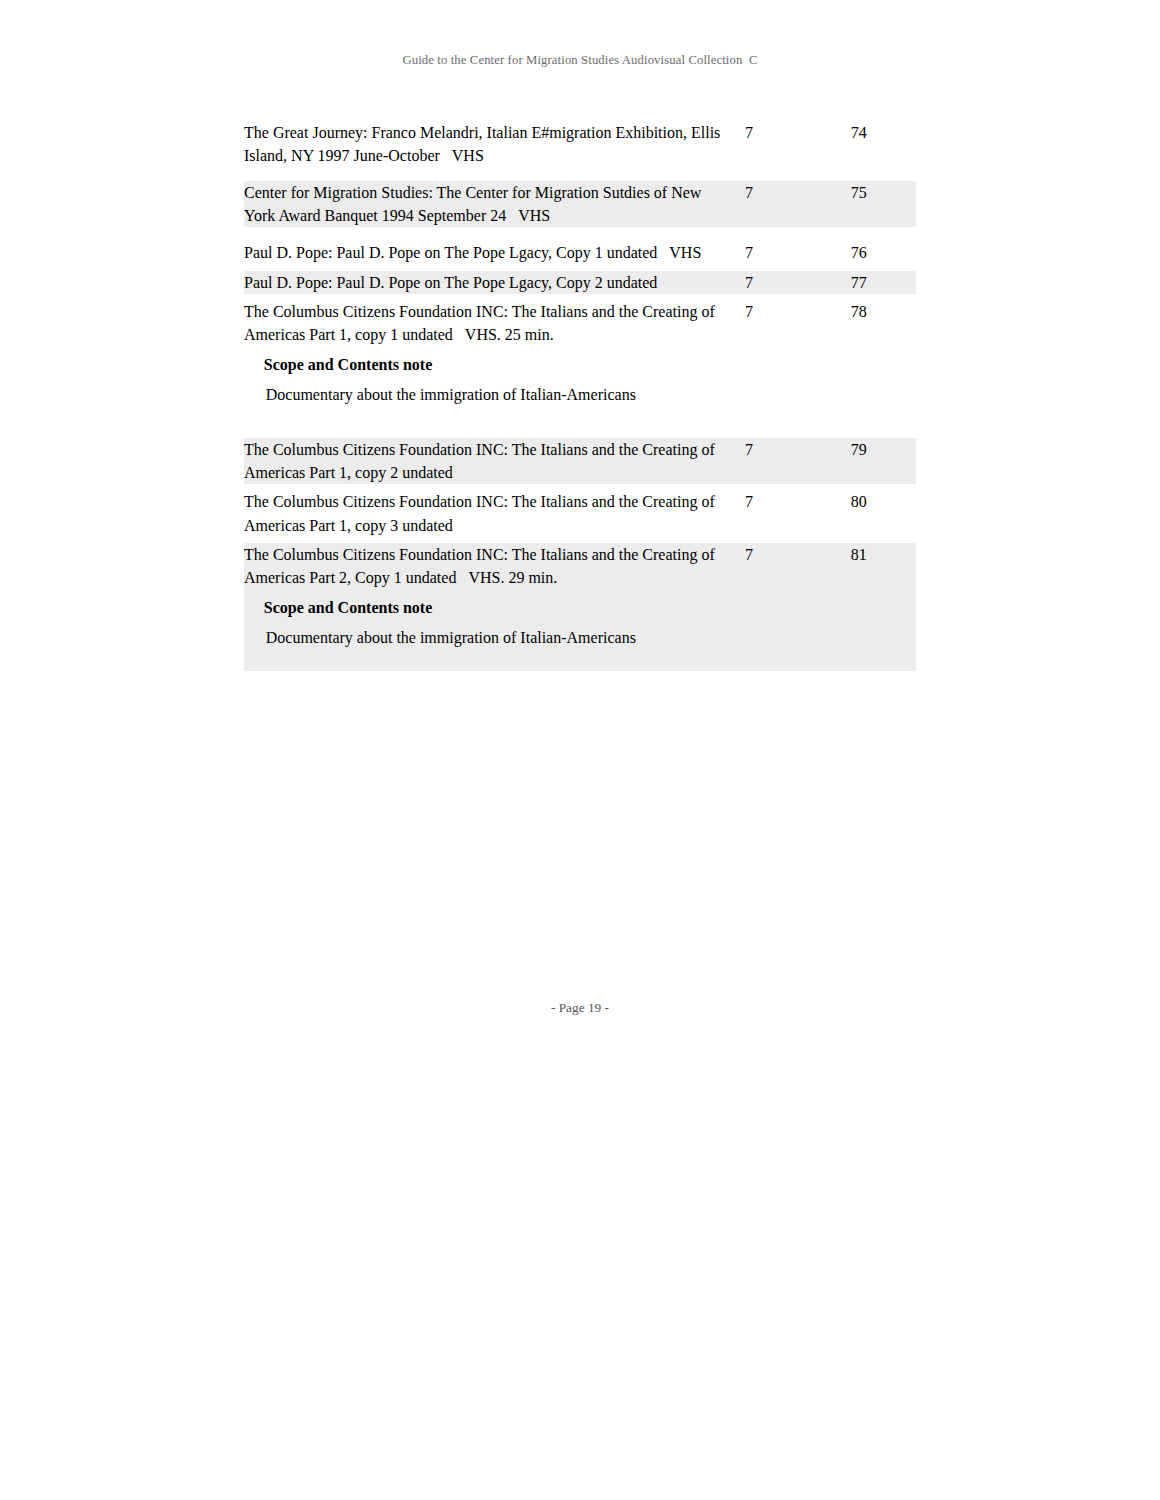Guide to the Center for Migration Studies Audiovisual Collection C
| The Great Journey: Franco Melandri, Italian E#migration Exhibition, Ellis Island, NY 1997 June-October VHS | 7 | 74 |
| Center for Migration Studies: The Center for Migration Sutdies of New York Award Banquet 1994 September 24 VHS | 7 | 75 |
| Paul D. Pope: Paul D. Pope on The Pope Lgacy, Copy 1 undated VHS | 7 | 76 |
| Paul D. Pope: Paul D. Pope on The Pope Lgacy, Copy 2 undated | 7 | 77 |
| The Columbus Citizens Foundation INC: The Italians and the Creating of Americas Part 1, copy 1 undated VHS. 25 min. | 7 | 78 |
| Scope and Contents note Documentary about the immigration of Italian-Americans |
| The Columbus Citizens Foundation INC: The Italians and the Creating of Americas Part 1, copy 2 undated | 7 | 79 |
| The Columbus Citizens Foundation INC: The Italians and the Creating of Americas Part 1, copy 3 undated | 7 | 80 |
| The Columbus Citizens Foundation INC: The Italians and the Creating of Americas Part 2, Copy 1 undated VHS. 29 min. | 7 | 81 |
| Scope and Contents note Documentary about the immigration of Italian-Americans |
- Page 19 -